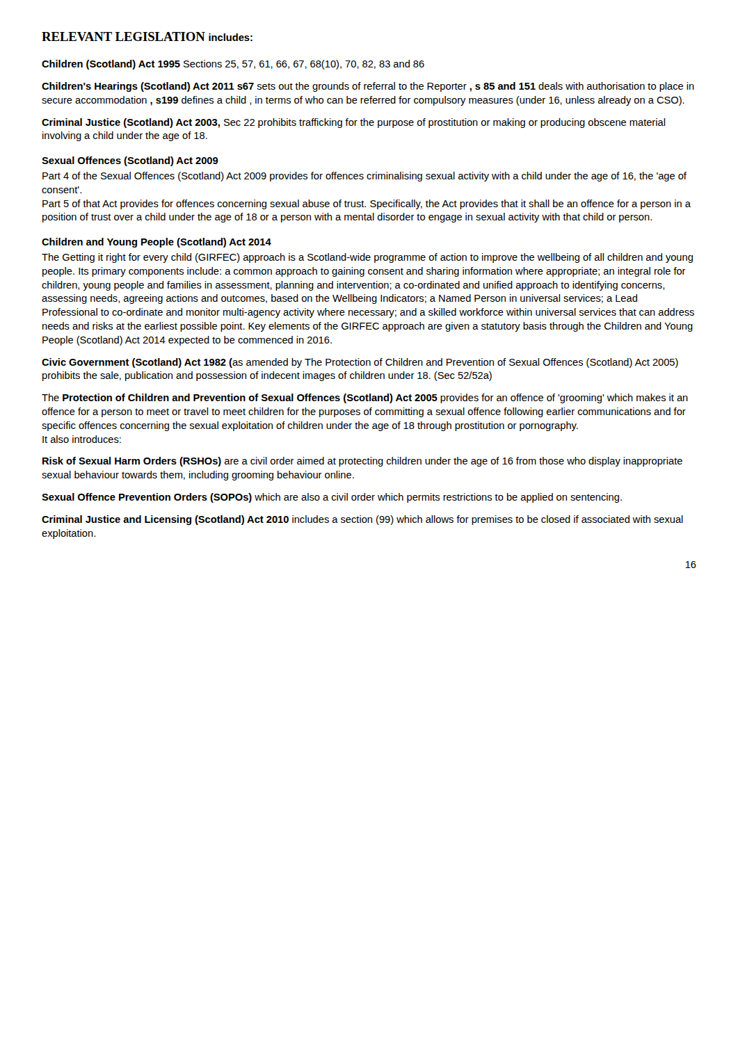RELEVANT LEGISLATION includes:
Children (Scotland) Act 1995 Sections 25, 57, 61, 66, 67, 68(10), 70, 82, 83 and 86
Children's Hearings (Scotland) Act 2011 s67 sets out the grounds of referral to the Reporter , s 85 and 151 deals with authorisation to place in secure accommodation , s199 defines a child , in terms of who can be referred for compulsory measures (under 16, unless already on a CSO).
Criminal Justice (Scotland) Act 2003, Sec 22 prohibits trafficking for the purpose of prostitution or making or producing obscene material involving a child under the age of 18.
Sexual Offences (Scotland) Act 2009
Part 4 of the Sexual Offences (Scotland) Act 2009 provides for offences criminalising sexual activity with a child under the age of 16, the 'age of consent'.
Part 5 of that Act provides for offences concerning sexual abuse of trust. Specifically, the Act provides that it shall be an offence for a person in a position of trust over a child under the age of 18 or a person with a mental disorder to engage in sexual activity with that child or person.
Children and Young People (Scotland) Act 2014
The Getting it right for every child (GIRFEC) approach is a Scotland-wide programme of action to improve the wellbeing of all children and young people. Its primary components include: a common approach to gaining consent and sharing information where appropriate; an integral role for children, young people and families in assessment, planning and intervention; a co-ordinated and unified approach to identifying concerns, assessing needs, agreeing actions and outcomes, based on the Wellbeing Indicators; a Named Person in universal services; a Lead Professional to co-ordinate and monitor multi-agency activity where necessary; and a skilled workforce within universal services that can address needs and risks at the earliest possible point. Key elements of the GIRFEC approach are given a statutory basis through the Children and Young People (Scotland) Act 2014 expected to be commenced in 2016.
Civic Government (Scotland) Act 1982 (as amended by The Protection of Children and Prevention of Sexual Offences (Scotland) Act 2005) prohibits the sale, publication and possession of indecent images of children under 18. (Sec 52/52a)
The Protection of Children and Prevention of Sexual Offences (Scotland) Act 2005 provides for an offence of 'grooming' which makes it an offence for a person to meet or travel to meet children for the purposes of committing a sexual offence following earlier communications and for specific offences concerning the sexual exploitation of children under the age of 18 through prostitution or pornography.
It also introduces:
Risk of Sexual Harm Orders (RSHOs) are a civil order aimed at protecting children under the age of 16 from those who display inappropriate sexual behaviour towards them, including grooming behaviour online.
Sexual Offence Prevention Orders (SOPOs) which are also a civil order which permits restrictions to be applied on sentencing.
Criminal Justice and Licensing (Scotland) Act 2010 includes a section (99) which allows for premises to be closed if associated with sexual exploitation.
16